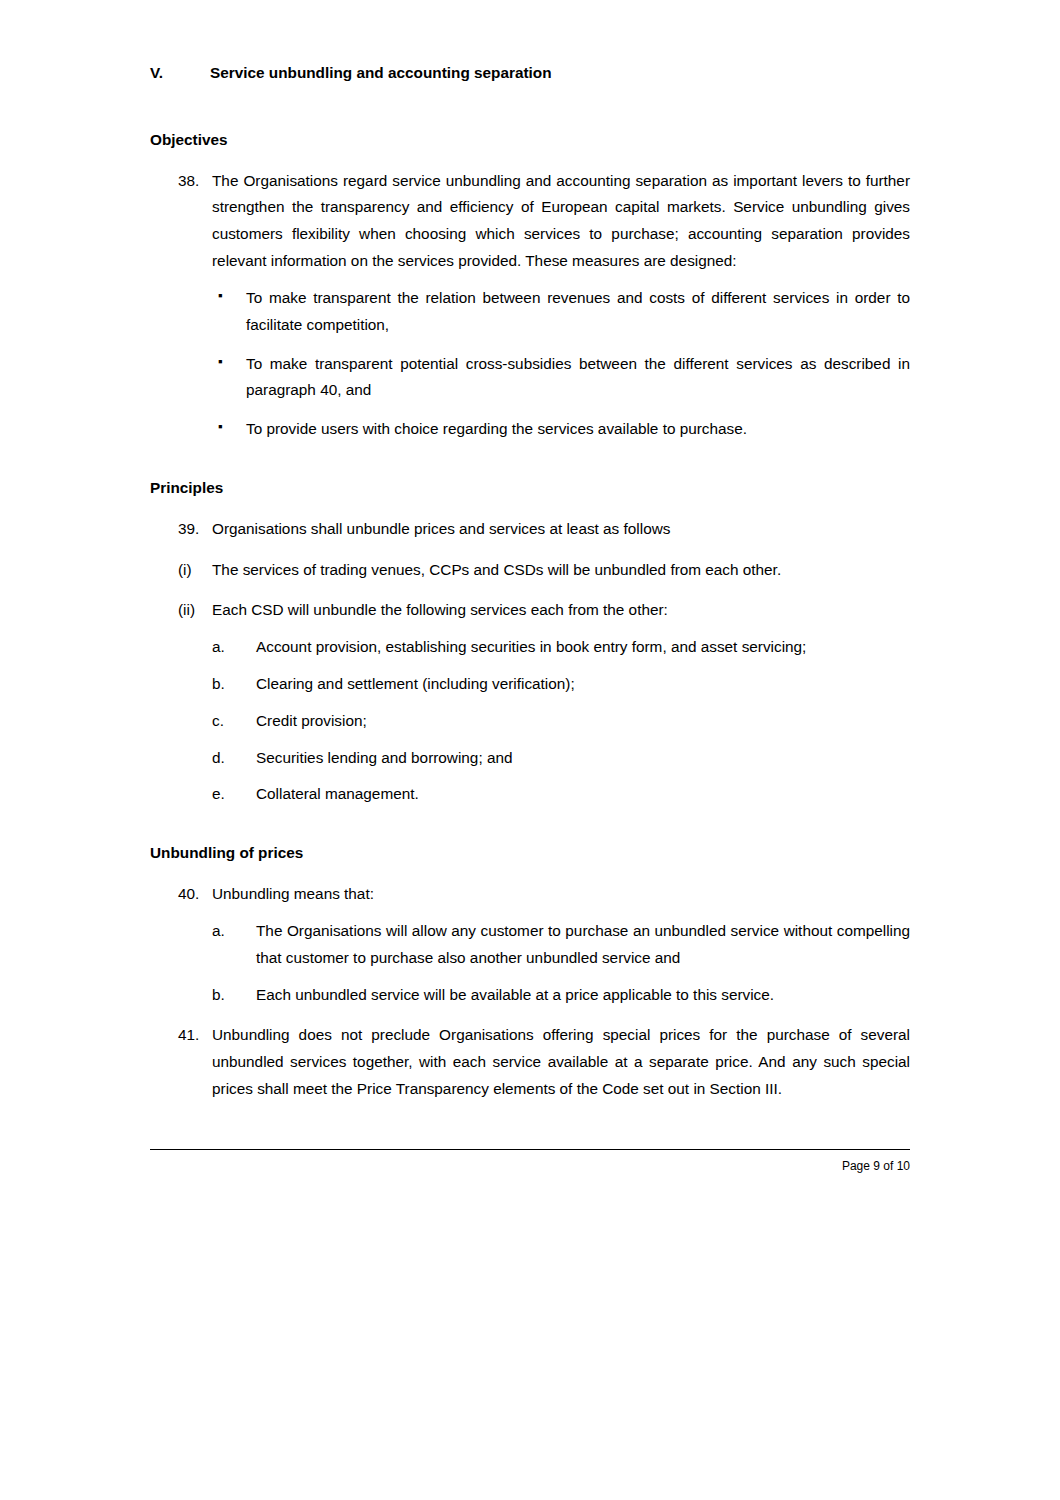V. Service unbundling and accounting separation
Objectives
38. The Organisations regard service unbundling and accounting separation as important levers to further strengthen the transparency and efficiency of European capital markets. Service unbundling gives customers flexibility when choosing which services to purchase; accounting separation provides relevant information on the services provided. These measures are designed:
To make transparent the relation between revenues and costs of different services in order to facilitate competition,
To make transparent potential cross-subsidies between the different services as described in paragraph 40, and
To provide users with choice regarding the services available to purchase.
Principles
39. Organisations shall unbundle prices and services at least as follows
(i) The services of trading venues, CCPs and CSDs will be unbundled from each other.
(ii) Each CSD will unbundle the following services each from the other:
a. Account provision, establishing securities in book entry form, and asset servicing;
b. Clearing and settlement (including verification);
c. Credit provision;
d. Securities lending and borrowing; and
e. Collateral management.
Unbundling of prices
40. Unbundling means that:
a. The Organisations will allow any customer to purchase an unbundled service without compelling that customer to purchase also another unbundled service and
b. Each unbundled service will be available at a price applicable to this service.
41. Unbundling does not preclude Organisations offering special prices for the purchase of several unbundled services together, with each service available at a separate price. And any such special prices shall meet the Price Transparency elements of the Code set out in Section III.
Page 9 of 10